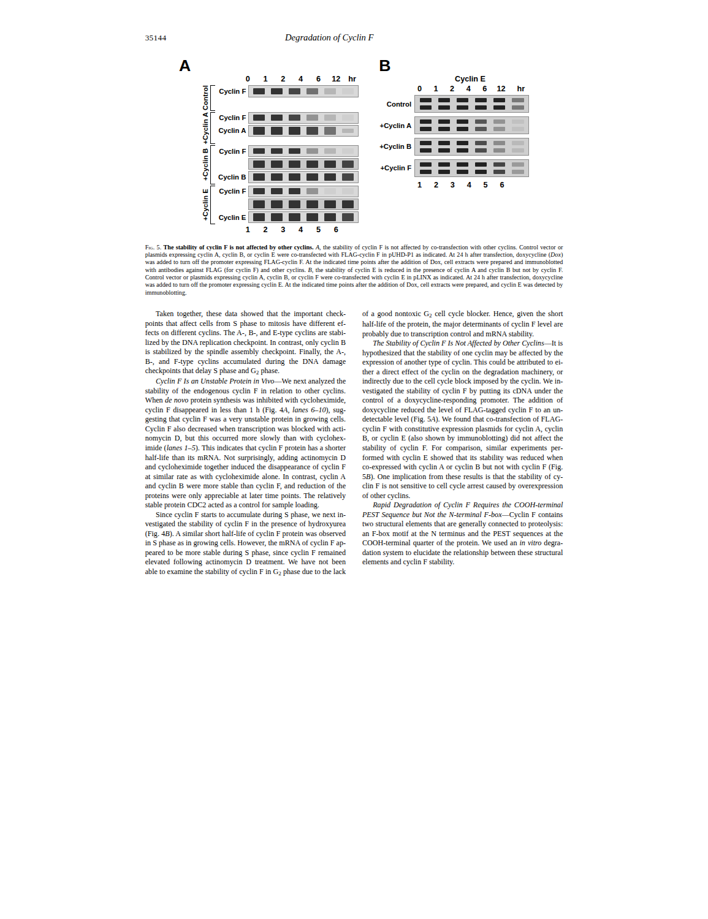35144
Degradation of Cyclin F
A
0124612 hr
Control
Cyclin F
+Cyclin A
Cyclin F
Cyclin A
+Cyclin B
Cyclin F
Cyclin B
+Cyclin E
Cyclin F
Cyclin E
123456
B
Cyclin E
0124612 hr
Control
+Cyclin A
+Cyclin B
+Cyclin F
123456
Fig. 5. The stability of cyclin F is not affected by other cyclins. A, the stability of cyclin F is not affected by co-transfection with other cyclins. Control vector or plasmids expressing cyclin A, cyclin B, or cyclin E were co-transfected with FLAG-cyclin F in pUHD-P1 as indicated. At 24 h after transfection, doxycycline (Dox) was added to turn off the promoter expressing FLAG-cyclin F. At the indicated time points after the addition of Dox, cell extracts were prepared and immunoblotted with antibodies against FLAG (for cyclin F) and other cyclins. B, the stability of cyclin E is reduced in the presence of cyclin A and cyclin B but not by cyclin F. Control vector or plasmids expressing cyclin A, cyclin B, or cyclin F were co-transfected with cyclin E in pLINX as indicated. At 24 h after transfection, doxycycline was added to turn off the promoter expressing cyclin E. At the indicated time points after the addition of Dox, cell extracts were prepared, and cyclin E was detected by immunoblotting.
Taken together, these data showed that the important checkpoints that affect cells from S phase to mitosis have different effects on different cyclins. The A-, B-, and E-type cyclins are stabilized by the DNA replication checkpoint. In contrast, only cyclin B is stabilized by the spindle assembly checkpoint. Finally, the A-, B-, and F-type cyclins accumulated during the DNA damage checkpoints that delay S phase and G2 phase.
Cyclin F Is an Unstable Protein in Vivo—We next analyzed the stability of the endogenous cyclin F in relation to other cyclins. When de novo protein synthesis was inhibited with cycloheximide, cyclin F disappeared in less than 1 h (Fig. 4A, lanes 6–10), suggesting that cyclin F was a very unstable protein in growing cells. Cyclin F also decreased when transcription was blocked with actinomycin D, but this occurred more slowly than with cycloheximide (lanes 1–5). This indicates that cyclin F protein has a shorter half-life than its mRNA. Not surprisingly, adding actinomycin D and cycloheximide together induced the disappearance of cyclin F at similar rate as with cycloheximide alone. In contrast, cyclin A and cyclin B were more stable than cyclin F, and reduction of the proteins were only appreciable at later time points. The relatively stable protein CDC2 acted as a control for sample loading.
Since cyclin F starts to accumulate during S phase, we next investigated the stability of cyclin F in the presence of hydroxyurea (Fig. 4B). A similar short half-life of cyclin F protein was observed in S phase as in growing cells. However, the mRNA of cyclin F appeared to be more stable during S phase, since cyclin F remained elevated following actinomycin D treatment. We have not been able to examine the stability of cyclin F in G2 phase due to the lack of a good nontoxic G2 cell cycle blocker. Hence, given the short half-life of the protein, the major determinants of cyclin F level are probably due to transcription control and mRNA stability.
The Stability of Cyclin F Is Not Affected by Other Cyclins—It is hypothesized that the stability of one cyclin may be affected by the expression of another type of cyclin. This could be attributed to either a direct effect of the cyclin on the degradation machinery, or indirectly due to the cell cycle block imposed by the cyclin. We investigated the stability of cyclin F by putting its cDNA under the control of a doxycycline-responding promoter. The addition of doxycycline reduced the level of FLAG-tagged cyclin F to an undetectable level (Fig. 5A). We found that co-transfection of FLAG-cyclin F with constitutive expression plasmids for cyclin A, cyclin B, or cyclin E (also shown by immunoblotting) did not affect the stability of cyclin F. For comparison, similar experiments performed with cyclin E showed that its stability was reduced when co-expressed with cyclin A or cyclin B but not with cyclin F (Fig. 5B). One implication from these results is that the stability of cyclin F is not sensitive to cell cycle arrest caused by overexpression of other cyclins.
Rapid Degradation of Cyclin F Requires the COOH-terminal PEST Sequence but Not the N-terminal F-box—Cyclin F contains two structural elements that are generally connected to proteolysis: an F-box motif at the N terminus and the PEST sequences at the COOH-terminal quarter of the protein. We used an in vitro degradation system to elucidate the relationship between these structural elements and cyclin F stability.